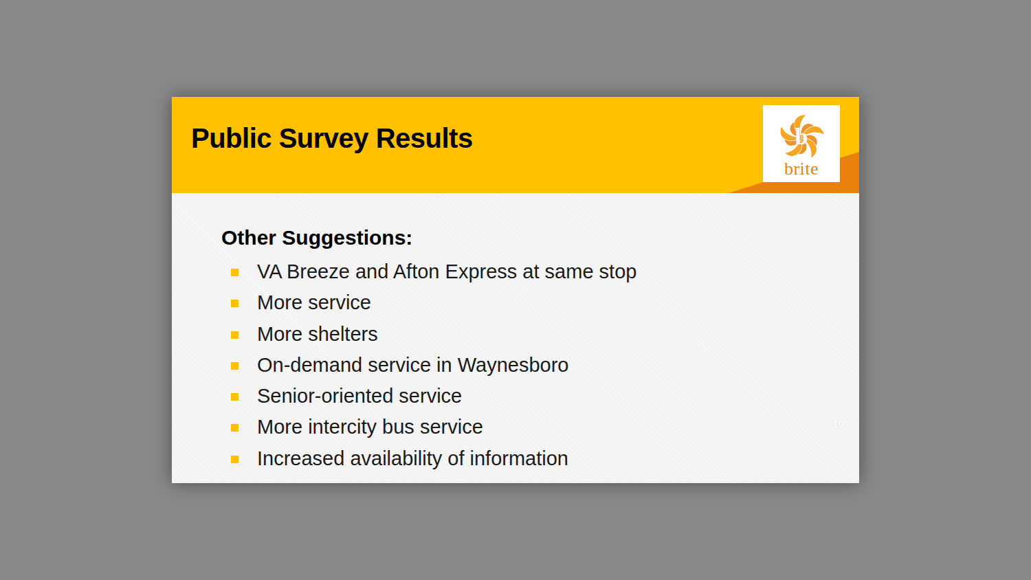Public Survey Results
b brite
Other Suggestions:
VA Breeze and Afton Express at same stop
More service
More shelters
On-demand service in Waynesboro
Senior-oriented service
More intercity bus service
Increased availability of information
10